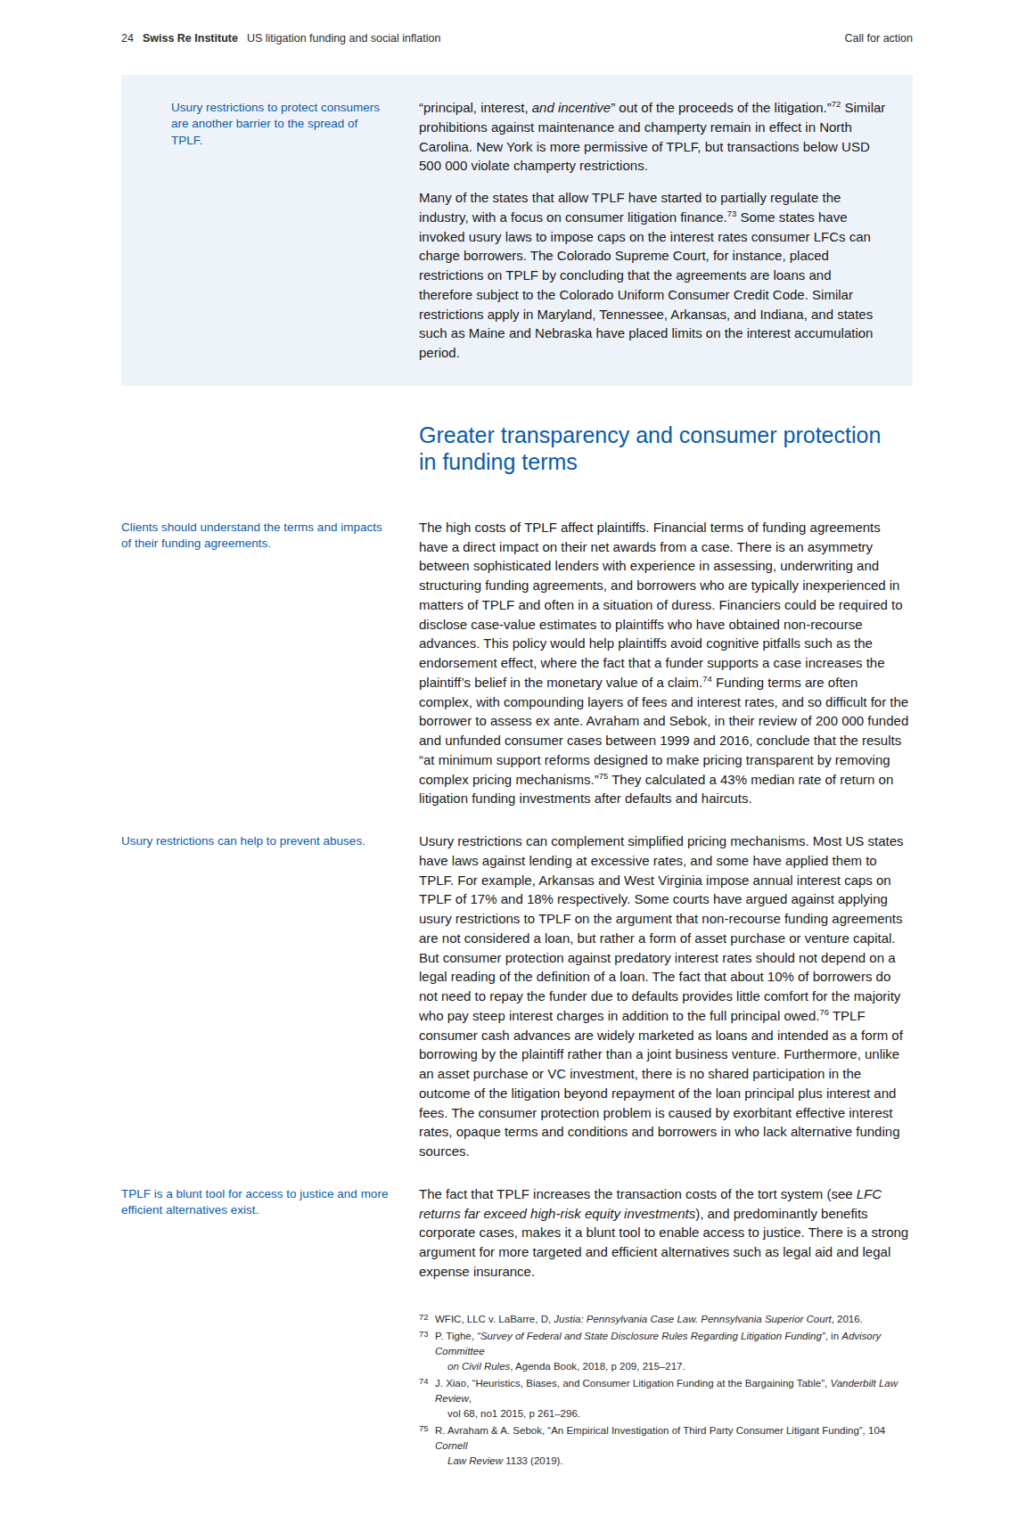24 Swiss Re Institute US litigation funding and social inflation Call for action
Usury restrictions to protect consumers are another barrier to the spread of TPLF.
“principal, interest, and incentive” out of the proceeds of the litigation.”72 Similar prohibitions against maintenance and champerty remain in effect in North Carolina. New York is more permissive of TPLF, but transactions below USD 500 000 violate champerty restrictions.
Many of the states that allow TPLF have started to partially regulate the industry, with a focus on consumer litigation finance.73 Some states have invoked usury laws to impose caps on the interest rates consumer LFCs can charge borrowers. The Colorado Supreme Court, for instance, placed restrictions on TPLF by concluding that the agreements are loans and therefore subject to the Colorado Uniform Consumer Credit Code. Similar restrictions apply in Maryland, Tennessee, Arkansas, and Indiana, and states such as Maine and Nebraska have placed limits on the interest accumulation period.
Greater transparency and consumer protection
in funding terms
Clients should understand the terms and impacts of their funding agreements.
The high costs of TPLF affect plaintiffs. Financial terms of funding agreements have a direct impact on their net awards from a case. There is an asymmetry between sophisticated lenders with experience in assessing, underwriting and structuring funding agreements, and borrowers who are typically inexperienced in matters of TPLF and often in a situation of duress. Financiers could be required to disclose case-value estimates to plaintiffs who have obtained non-recourse advances. This policy would help plaintiffs avoid cognitive pitfalls such as the endorsement effect, where the fact that a funder supports a case increases the plaintiff’s belief in the monetary value of a claim.74 Funding terms are often complex, with compounding layers of fees and interest rates, and so difficult for the borrower to assess ex ante. Avraham and Sebok, in their review of 200 000 funded and unfunded consumer cases between 1999 and 2016, conclude that the results “at minimum support reforms designed to make pricing transparent by removing complex pricing mechanisms.”75 They calculated a 43% median rate of return on litigation funding investments after defaults and haircuts.
Usury restrictions can help to prevent abuses.
Usury restrictions can complement simplified pricing mechanisms. Most US states have laws against lending at excessive rates, and some have applied them to TPLF. For example, Arkansas and West Virginia impose annual interest caps on TPLF of 17% and 18% respectively. Some courts have argued against applying usury restrictions to TPLF on the argument that non-recourse funding agreements are not considered a loan, but rather a form of asset purchase or venture capital. But consumer protection against predatory interest rates should not depend on a legal reading of the definition of a loan. The fact that about 10% of borrowers do not need to repay the funder due to defaults provides little comfort for the majority who pay steep interest charges in addition to the full principal owed.76 TPLF consumer cash advances are widely marketed as loans and intended as a form of borrowing by the plaintiff rather than a joint business venture. Furthermore, unlike an asset purchase or VC investment, there is no shared participation in the outcome of the litigation beyond repayment of the loan principal plus interest and fees. The consumer protection problem is caused by exorbitant effective interest rates, opaque terms and conditions and borrowers in who lack alternative funding sources.
TPLF is a blunt tool for access to justice and more efficient alternatives exist.
The fact that TPLF increases the transaction costs of the tort system (see LFC returns far exceed high-risk equity investments), and predominantly benefits corporate cases, makes it a blunt tool to enable access to justice. There is a strong argument for more targeted and efficient alternatives such as legal aid and legal expense insurance.
72 WFIC, LLC v. LaBarre, D, Justia: Pennsylvania Case Law. Pennsylvania Superior Court, 2016.
73 P. Tighe, “Survey of Federal and State Disclosure Rules Regarding Litigation Funding”, in Advisory Committee on Civil Rules, Agenda Book, 2018, p 209, 215–217.
74 J. Xiao, “Heuristics, Biases, and Consumer Litigation Funding at the Bargaining Table”, Vanderbilt Law Review,vol 68, no1 2015, p 261–296.
75 R. Avraham & A. Sebok, “An Empirical Investigation of Third Party Consumer Litigant Funding”, 104 Cornell Law Review 1133 (2019).